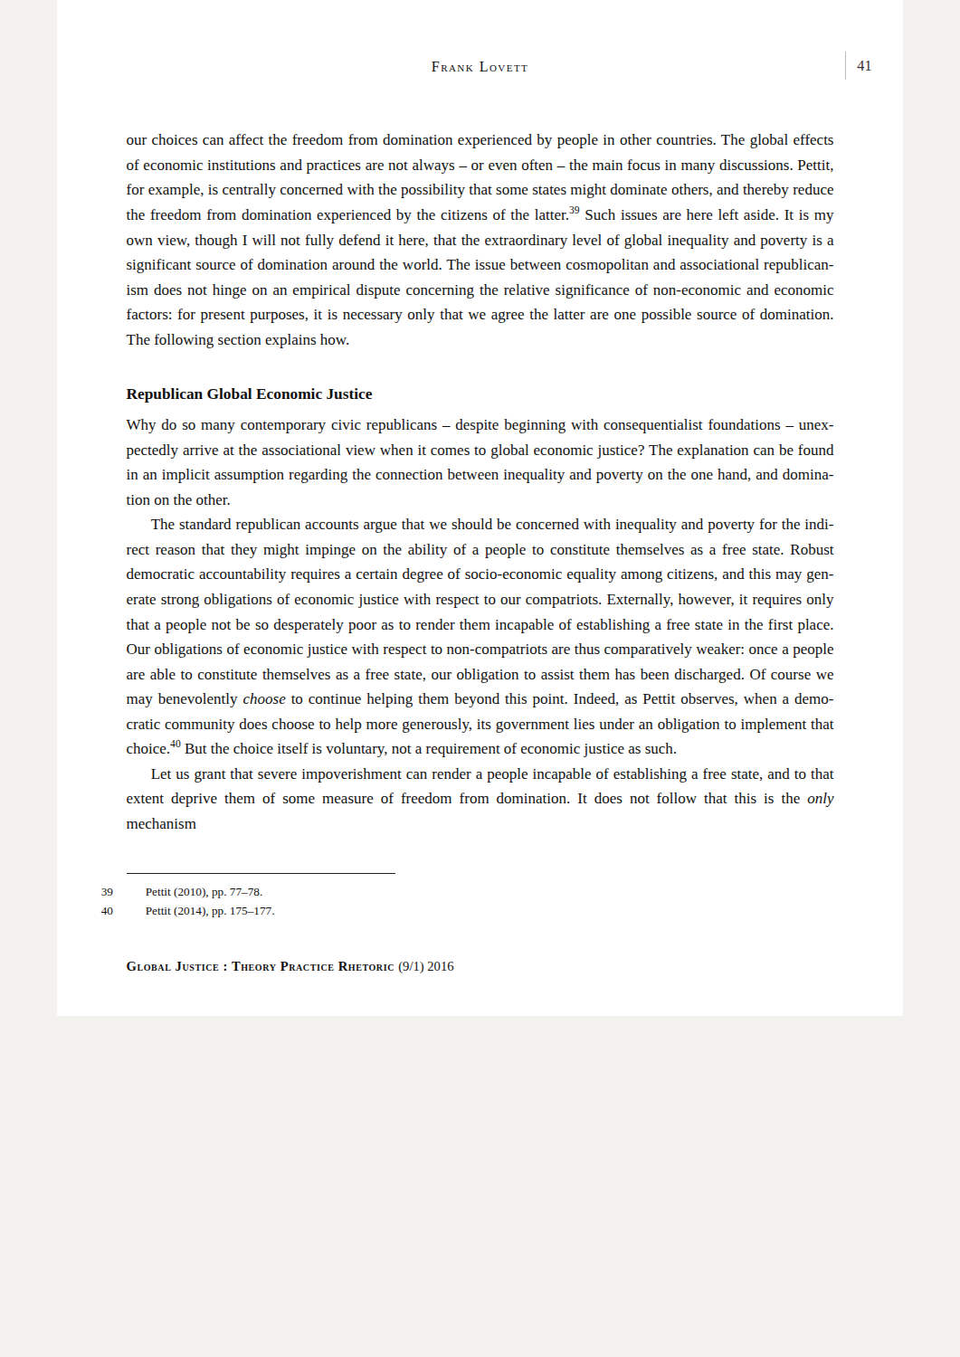Frank Lovett 41
our choices can affect the freedom from domination experienced by people in other countries. The global effects of economic institutions and practices are not always – or even often – the main focus in many discussions. Pettit, for example, is centrally concerned with the possibility that some states might dominate others, and thereby reduce the freedom from domination experienced by the citizens of the latter.39 Such issues are here left aside. It is my own view, though I will not fully defend it here, that the extraordinary level of global inequality and poverty is a significant source of domination around the world. The issue between cosmopolitan and associational republicanism does not hinge on an empirical dispute concerning the relative significance of non-economic and economic factors: for present purposes, it is necessary only that we agree the latter are one possible source of domination. The following section explains how.
Republican Global Economic Justice
Why do so many contemporary civic republicans – despite beginning with consequentialist foundations – unexpectedly arrive at the associational view when it comes to global economic justice? The explanation can be found in an implicit assumption regarding the connection between inequality and poverty on the one hand, and domination on the other.
The standard republican accounts argue that we should be concerned with inequality and poverty for the indirect reason that they might impinge on the ability of a people to constitute themselves as a free state. Robust democratic accountability requires a certain degree of socio-economic equality among citizens, and this may generate strong obligations of economic justice with respect to our compatriots. Externally, however, it requires only that a people not be so desperately poor as to render them incapable of establishing a free state in the first place. Our obligations of economic justice with respect to non-compatriots are thus comparatively weaker: once a people are able to constitute themselves as a free state, our obligation to assist them has been discharged. Of course we may benevolently choose to continue helping them beyond this point. Indeed, as Pettit observes, when a democratic community does choose to help more generously, its government lies under an obligation to implement that choice.40 But the choice itself is voluntary, not a requirement of economic justice as such.
Let us grant that severe impoverishment can render a people incapable of establishing a free state, and to that extent deprive them of some measure of freedom from domination. It does not follow that this is the only mechanism
39 Pettit (2010), pp. 77–78.
40 Pettit (2014), pp. 175–177.
Global Justice : Theory Practice Rhetoric (9/1) 2016